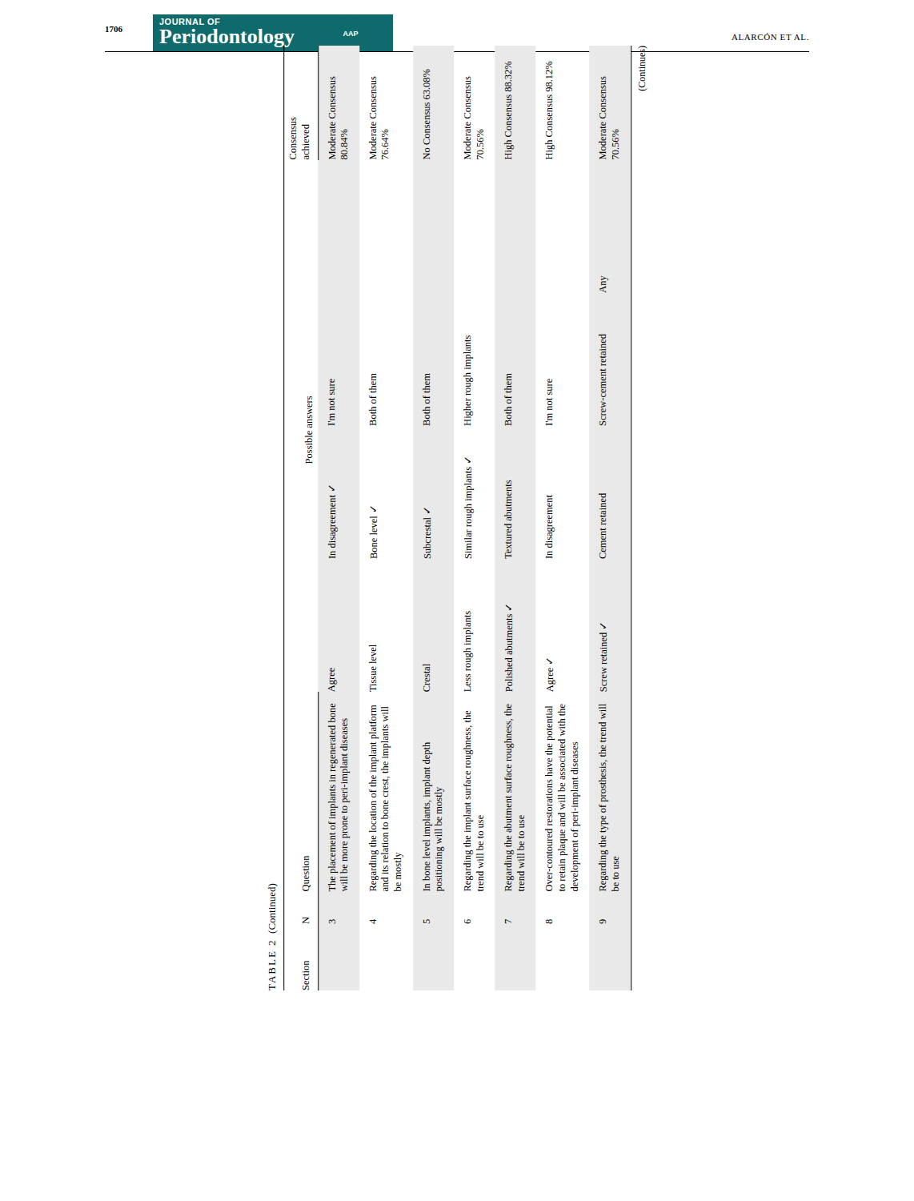1706
JOURNAL OF
Periodontology
AAP
ALARCÓN ET AL.
TABLE 2 (Continued)
| Section | N | Question | Possible answers | Consensus achieved |
| --- | --- | --- | --- | --- |
| | 3 | The placement of implants in regenerated bone will be more prone to peri-implant diseases | Agree | In disagreement ✓ | I'm not sure | | Moderate Consensus 80.84% |
| | 4 | Regarding the location of the implant platform and its relation to bone crest, the implants will be mostly | Tissue level | Bone level ✓ | Both of them | | Moderate Consensus 76.64% |
| | 5 | In bone level implants, implant depth positioning will be mostly | Crestal | Subcrestal ✓ | Both of them | | No Consensus 63.08% |
| | 6 | Regarding the implant surface roughness, the trend will be to use | Less rough implants | Similar rough implants ✓ | Higher rough implants | | Moderate Consensus 70.56% |
| | 7 | Regarding the abutment surface roughness, the trend will be to use | Polished abutments ✓ | Textured abutments | Both of them | | High Consensus 88.32% |
| | 8 | Over-contoured restorations have the potential to retain plaque and will be associated with the development of peri-implant diseases | Agree ✓ | In disagreement | I'm not sure | | High Consensus 98.12% |
| | 9 | Regarding the type of prosthesis, the trend will be to use | Screw retained ✓ | Cement retained | Screw-cement retained | Any | Moderate Consensus 70.56% |
(Continues)